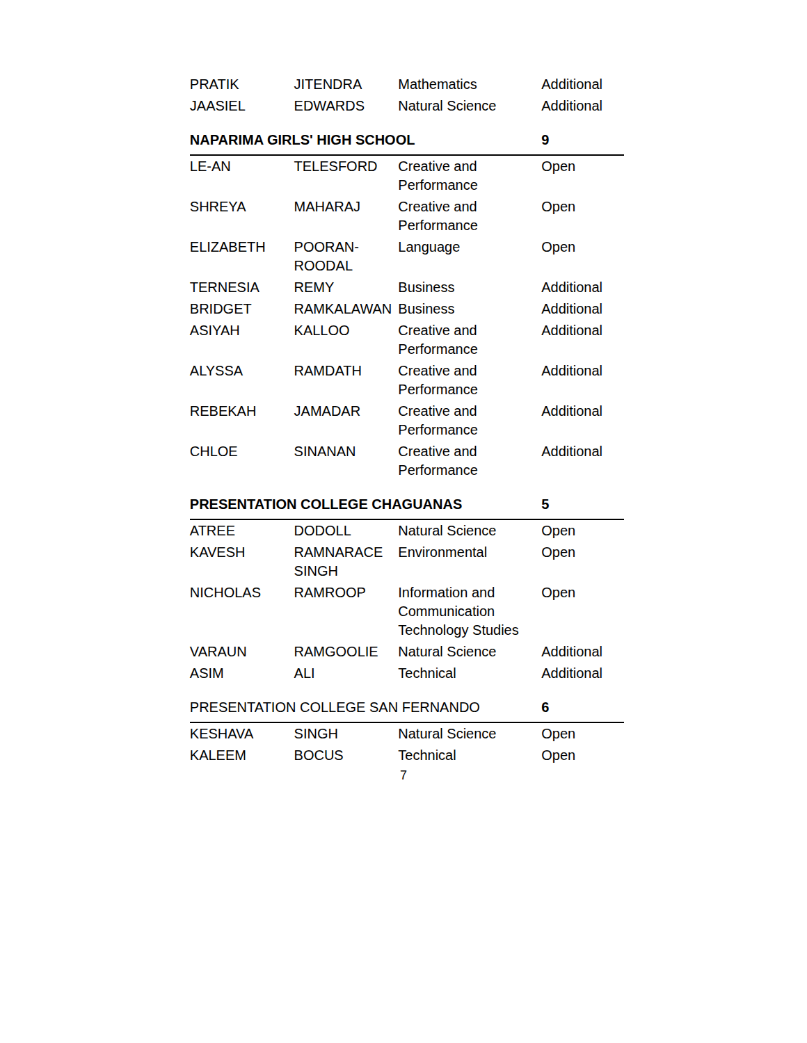| PRATIK | JITENDRA | Mathematics | Additional |
| JAASIEL | EDWARDS | Natural Science | Additional |
| NAPARIMA GIRLS' HIGH SCHOOL | 9 |
| LE-AN | TELESFORD | Creative and Performance | Open |
| SHREYA | MAHARAJ | Creative and Performance | Open |
| ELIZABETH | POORAN-ROODAL | Language | Open |
| TERNESIA | REMY | Business | Additional |
| BRIDGET | RAMKALAWAN | Business | Additional |
| ASIYAH | KALLOO | Creative and Performance | Additional |
| ALYSSA | RAMDATH | Creative and Performance | Additional |
| REBEKAH | JAMADAR | Creative and Performance | Additional |
| CHLOE | SINANAN | Creative and Performance | Additional |
| PRESENTATION COLLEGE CHAGUANAS | 5 |
| ATREE | DODOLL | Natural Science | Open |
| KAVESH | RAMNARACE SINGH | Environmental | Open |
| NICHOLAS | RAMROOP | Information and Communication Technology Studies | Open |
| VARAUN | RAMGOOLIE | Natural Science | Additional |
| ASIM | ALI | Technical | Additional |
| PRESENTATION COLLEGE SAN FERNANDO | 6 |
| KESHAVA | SINGH | Natural Science | Open |
| KALEEM | BOCUS | Technical | Open |
7